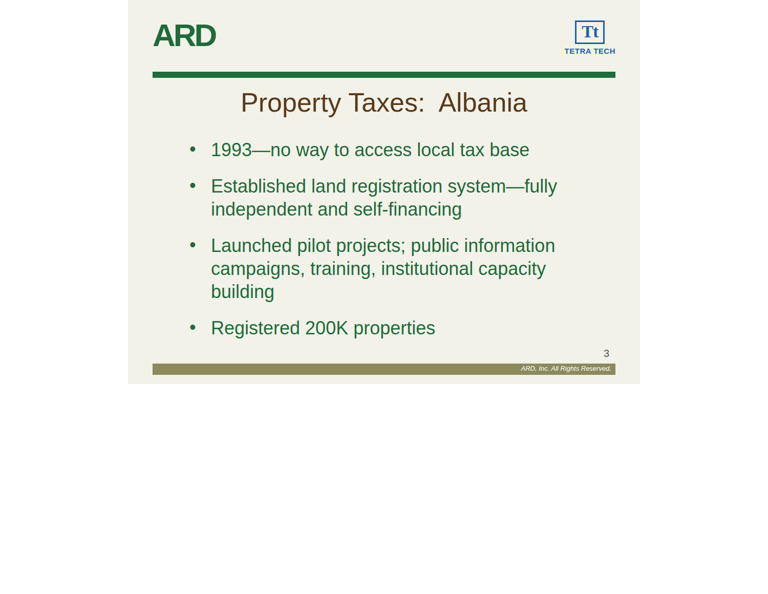ARD
Tt
TETRA TECH
Property Taxes: Albania
1993—no way to access local tax base
Established land registration system—fully independent and self-financing
Launched pilot projects; public information campaigns, training, institutional capacity building
Registered 200K properties
3
ARD, Inc. All Rights Reserved.